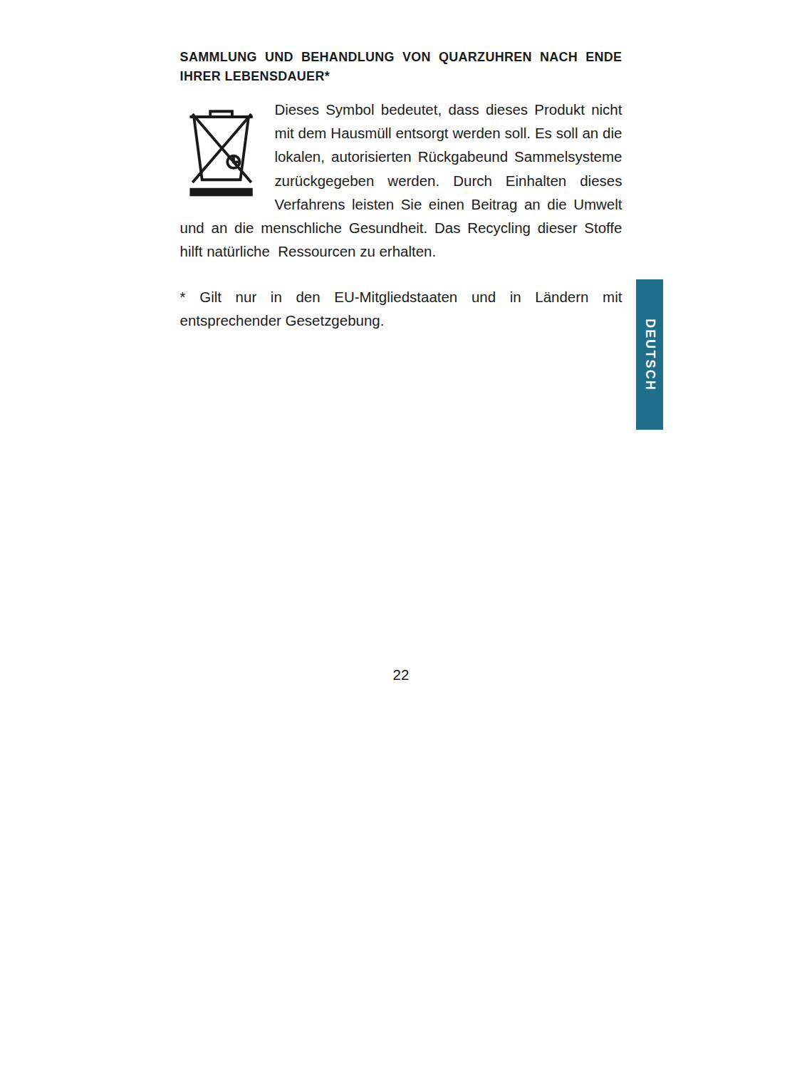Sammlung und Behandlung von Quarzuhren nach Ende ihrer Lebensdauer*
Dieses Symbol bedeutet, dass dieses Produkt nicht mit dem Hausmüll entsorgt werden soll. Es soll an die lokalen, autorisierten Rückgabeund Sammelsysteme zurückgegeben werden. Durch Einhalten dieses Verfahrens leisten Sie einen Beitrag an die Umwelt und an die menschliche Gesundheit. Das Recycling dieser Stoffe hilft natürliche Ressourcen zu erhalten.
* Gilt nur in den EU-Mitgliedstaaten und in Ländern mit entsprechender Gesetzgebung.
DEUTSCH
22